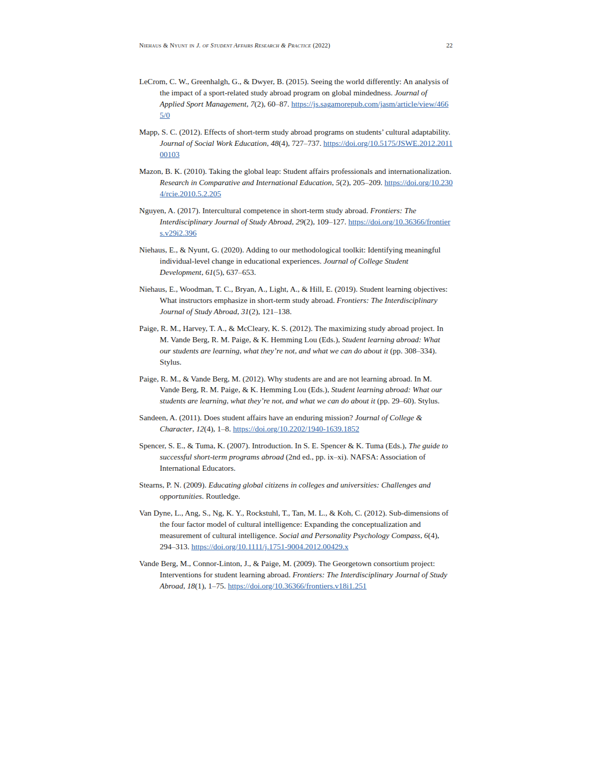Niehaus & Nyunt in J. of Student Affairs Research & Practice (2022) 22
LeCrom, C. W., Greenhalgh, G., & Dwyer, B. (2015). Seeing the world differently: An analysis of the impact of a sport-related study abroad program on global mindedness. Journal of Applied Sport Management, 7(2), 60–87. https://js.sagamorepub.com/jasm/article/view/4665/0
Mapp, S. C. (2012). Effects of short-term study abroad programs on students’ cultural adaptability. Journal of Social Work Education, 48(4), 727–737. https://doi.org/10.5175/JSWE.2012.201100103
Mazon, B. K. (2010). Taking the global leap: Student affairs professionals and internationalization. Research in Comparative and International Education, 5(2), 205–209. https://doi.org/10.2304/rcie.2010.5.2.205
Nguyen, A. (2017). Intercultural competence in short-term study abroad. Frontiers: The Interdisciplinary Journal of Study Abroad, 29(2), 109–127. https://doi.org/10.36366/frontiers.v29i2.396
Niehaus, E., & Nyunt, G. (2020). Adding to our methodological toolkit: Identifying meaningful individual-level change in educational experiences. Journal of College Student Development, 61(5), 637–653.
Niehaus, E., Woodman, T. C., Bryan, A., Light, A., & Hill, E. (2019). Student learning objectives: What instructors emphasize in short-term study abroad. Frontiers: The Interdisciplinary Journal of Study Abroad, 31(2), 121–138.
Paige, R. M., Harvey, T. A., & McCleary, K. S. (2012). The maximizing study abroad project. In M. Vande Berg, R. M. Paige, & K. Hemming Lou (Eds.), Student learning abroad: What our students are learning, what they’re not, and what we can do about it (pp. 308–334). Stylus.
Paige, R. M., & Vande Berg, M. (2012). Why students are and are not learning abroad. In M. Vande Berg, R. M. Paige, & K. Hemming Lou (Eds.), Student learning abroad: What our students are learning, what they’re not, and what we can do about it (pp. 29–60). Stylus.
Sandeen, A. (2011). Does student affairs have an enduring mission? Journal of College & Character, 12(4), 1–8. https://doi.org/10.2202/1940-1639.1852
Spencer, S. E., & Tuma, K. (2007). Introduction. In S. E. Spencer & K. Tuma (Eds.), The guide to successful short-term programs abroad (2nd ed., pp. ix–xi). NAFSA: Association of International Educators.
Stearns, P. N. (2009). Educating global citizens in colleges and universities: Challenges and opportunities. Routledge.
Van Dyne, L., Ang, S., Ng, K. Y., Rockstuhl, T., Tan, M. L., & Koh, C. (2012). Sub-dimensions of the four factor model of cultural intelligence: Expanding the conceptualization and measurement of cultural intelligence. Social and Personality Psychology Compass, 6(4), 294–313. https://doi.org/10.1111/j.1751-9004.2012.00429.x
Vande Berg, M., Connor-Linton, J., & Paige, M. (2009). The Georgetown consortium project: Interventions for student learning abroad. Frontiers: The Interdisciplinary Journal of Study Abroad, 18(1), 1–75. https://doi.org/10.36366/frontiers.v18i1.251